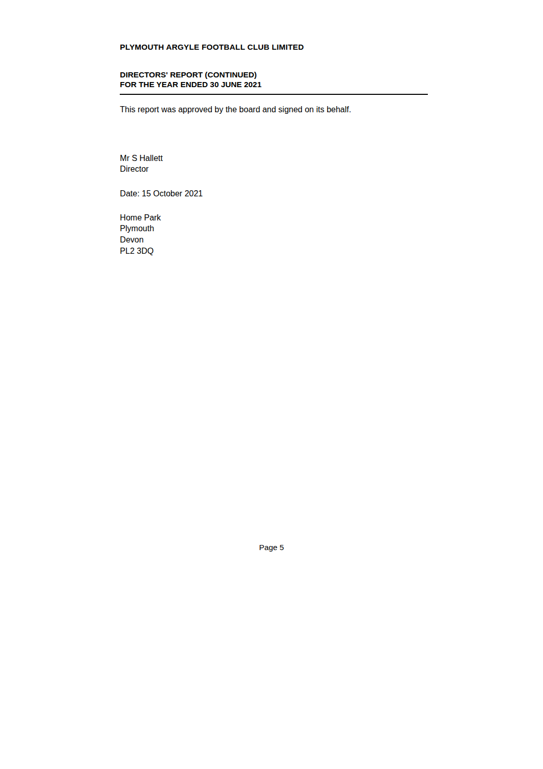PLYMOUTH ARGYLE FOOTBALL CLUB LIMITED
DIRECTORS' REPORT (CONTINUED)
FOR THE YEAR ENDED 30 JUNE 2021
This report was approved by the board and signed on its behalf.
Mr S Hallett
Director
Date: 15 October 2021
Home Park
Plymouth
Devon
PL2 3DQ
Page 5